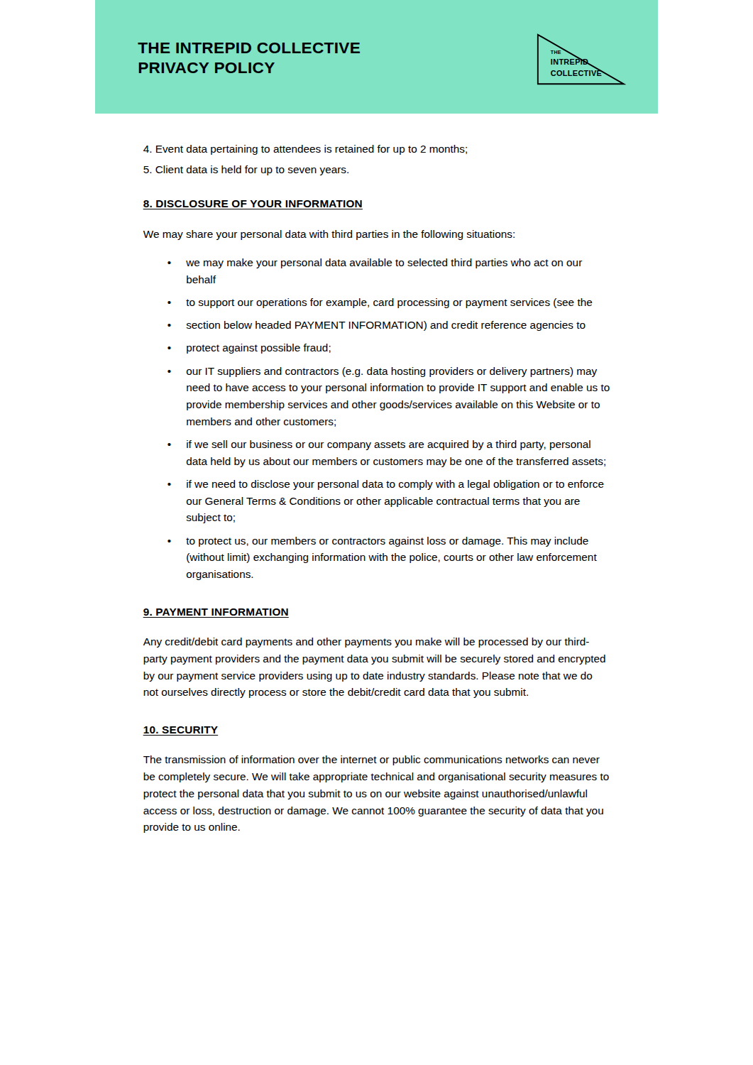The Intrepid Collective
Privacy Policy
THE INTREPID COLLECTIVE
4. Event data pertaining to attendees is retained for up to 2 months;
5. Client data is held for up to seven years.
8. Disclosure of your information
We may share your personal data with third parties in the following situations:
we may make your personal data available to selected third parties who act on our behalf
to support our operations for example, card processing or payment services (see the
section below headed PAYMENT INFORMATION) and credit reference agencies to
protect against possible fraud;
our IT suppliers and contractors (e.g. data hosting providers or delivery partners) may need to have access to your personal information to provide IT support and enable us to provide membership services and other goods/services available on this Website or to members and other customers;
if we sell our business or our company assets are acquired by a third party, personal data held by us about our members or customers may be one of the transferred assets;
if we need to disclose your personal data to comply with a legal obligation or to enforce our General Terms & Conditions or other applicable contractual terms that you are subject to;
to protect us, our members or contractors against loss or damage. This may include (without limit) exchanging information with the police, courts or other law enforcement organisations.
9. Payment information
Any credit/debit card payments and other payments you make will be processed by our third-party payment providers and the payment data you submit will be securely stored and encrypted by our payment service providers using up to date industry standards. Please note that we do not ourselves directly process or store the debit/credit card data that you submit.
10. Security
The transmission of information over the internet or public communications networks can never be completely secure. We will take appropriate technical and organisational security measures to protect the personal data that you submit to us on our website against unauthorised/unlawful access or loss, destruction or damage. We cannot 100% guarantee the security of data that you provide to us online.